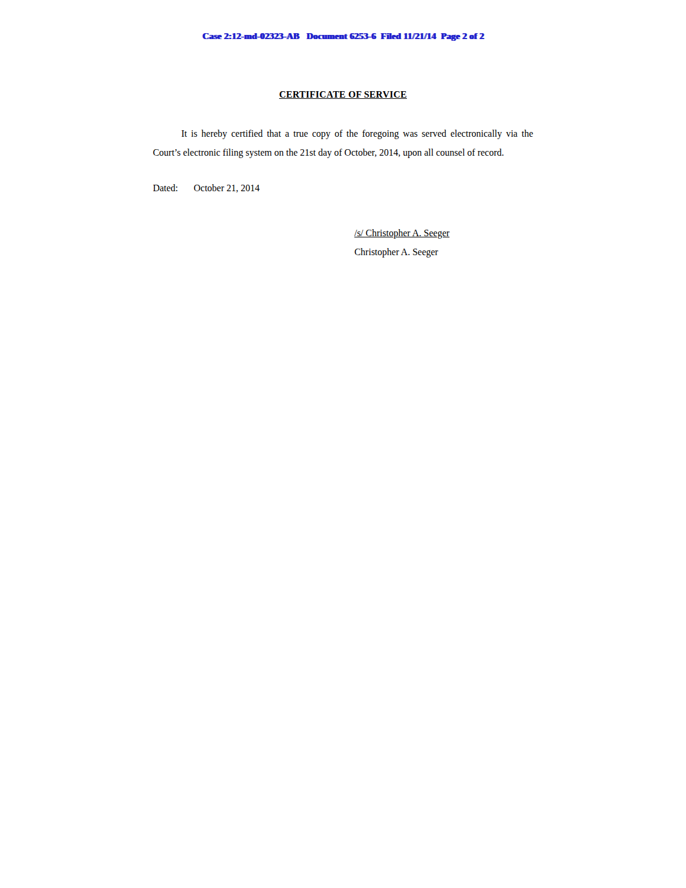Case 2:12-md-02323-AB Document 6253-6 Filed 11/21/14 Page 2 of 2 Case 2:12-md-02323-AB Document 6253-6 Filed 11/21/14 Page 2 of 2
CERTIFICATE OF SERVICE
It is hereby certified that a true copy of the foregoing was served electronically via the Court’s electronic filing system on the 21st day of October, 2014, upon all counsel of record.
Dated: October 21, 2014
/s/ Christopher A. Seeger
Christopher A. Seeger